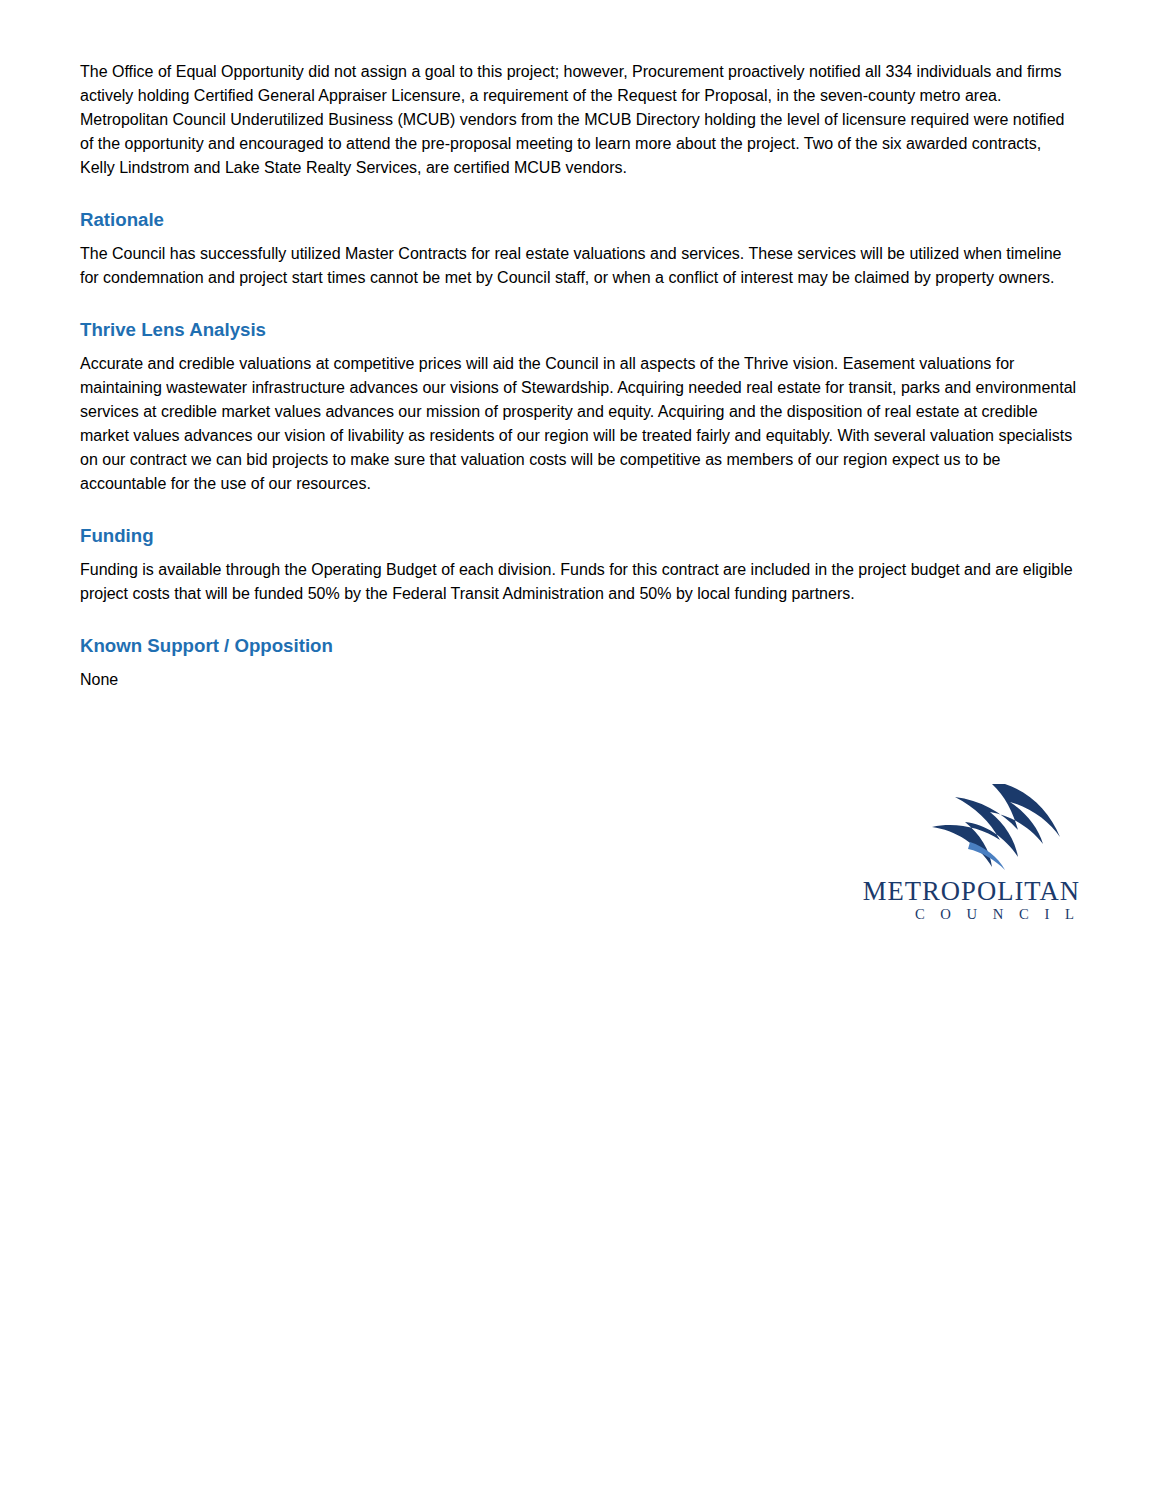The Office of Equal Opportunity did not assign a goal to this project; however, Procurement proactively notified all 334 individuals and firms actively holding Certified General Appraiser Licensure, a requirement of the Request for Proposal, in the seven-county metro area. Metropolitan Council Underutilized Business (MCUB) vendors from the MCUB Directory holding the level of licensure required were notified of the opportunity and encouraged to attend the pre-proposal meeting to learn more about the project. Two of the six awarded contracts, Kelly Lindstrom and Lake State Realty Services, are certified MCUB vendors.
Rationale
The Council has successfully utilized Master Contracts for real estate valuations and services. These services will be utilized when timeline for condemnation and project start times cannot be met by Council staff, or when a conflict of interest may be claimed by property owners.
Thrive Lens Analysis
Accurate and credible valuations at competitive prices will aid the Council in all aspects of the Thrive vision. Easement valuations for maintaining wastewater infrastructure advances our visions of Stewardship. Acquiring needed real estate for transit, parks and environmental services at credible market values advances our mission of prosperity and equity. Acquiring and the disposition of real estate at credible market values advances our vision of livability as residents of our region will be treated fairly and equitably. With several valuation specialists on our contract we can bid projects to make sure that valuation costs will be competitive as members of our region expect us to be accountable for the use of our resources.
Funding
Funding is available through the Operating Budget of each division. Funds for this contract are included in the project budget and are eligible project costs that will be funded 50% by the Federal Transit Administration and 50% by local funding partners.
Known Support / Opposition
None
METROPOLITAN
C O U N C I L